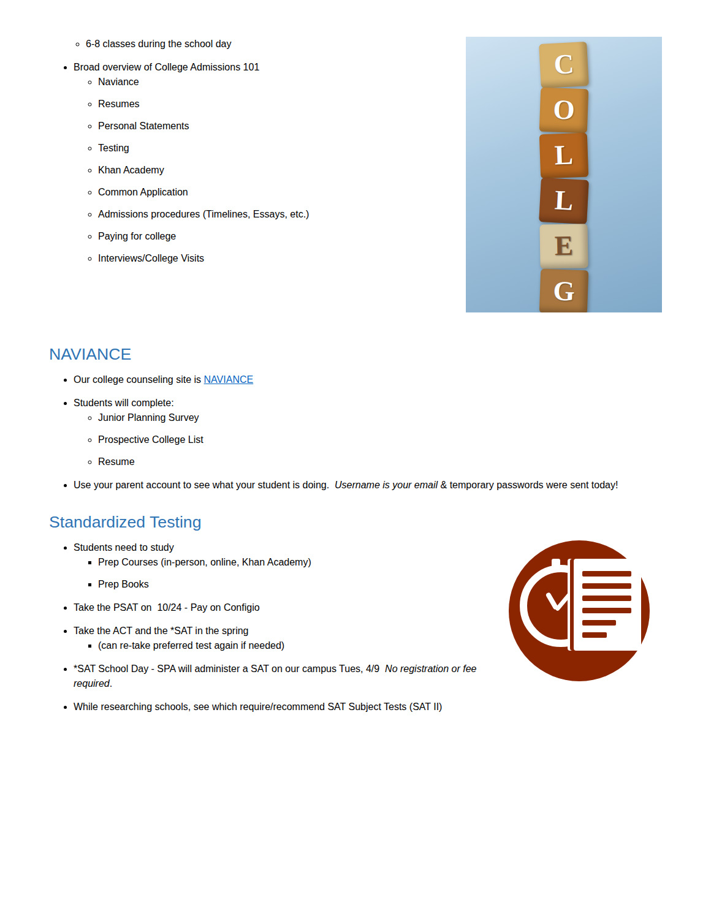C
O
L
L
E
G
E
6-8 classes during the school day
Broad overview of College Admissions 101
Naviance
Resumes
Personal Statements
Testing
Khan Academy
Common Application
Admissions procedures (Timelines, Essays, etc.)
Paying for college
Interviews/College Visits
NAVIANCE
Our college counseling site is NAVIANCE
Students will complete:
Junior Planning Survey
Prospective College List
Resume
Use your parent account to see what your student is doing. Username is your email & temporary passwords were sent today!
Standardized Testing
Students need to study
Prep Courses (in-person, online, Khan Academy)
Prep Books
Take the PSAT on 10/24 - Pay on Configio
Take the ACT and the *SAT in the spring
(can re-take preferred test again if needed)
*SAT School Day - SPA will administer a SAT on our campus Tues, 4/9 No registration or fee required.
While researching schools, see which require/recommend SAT Subject Tests (SAT II)